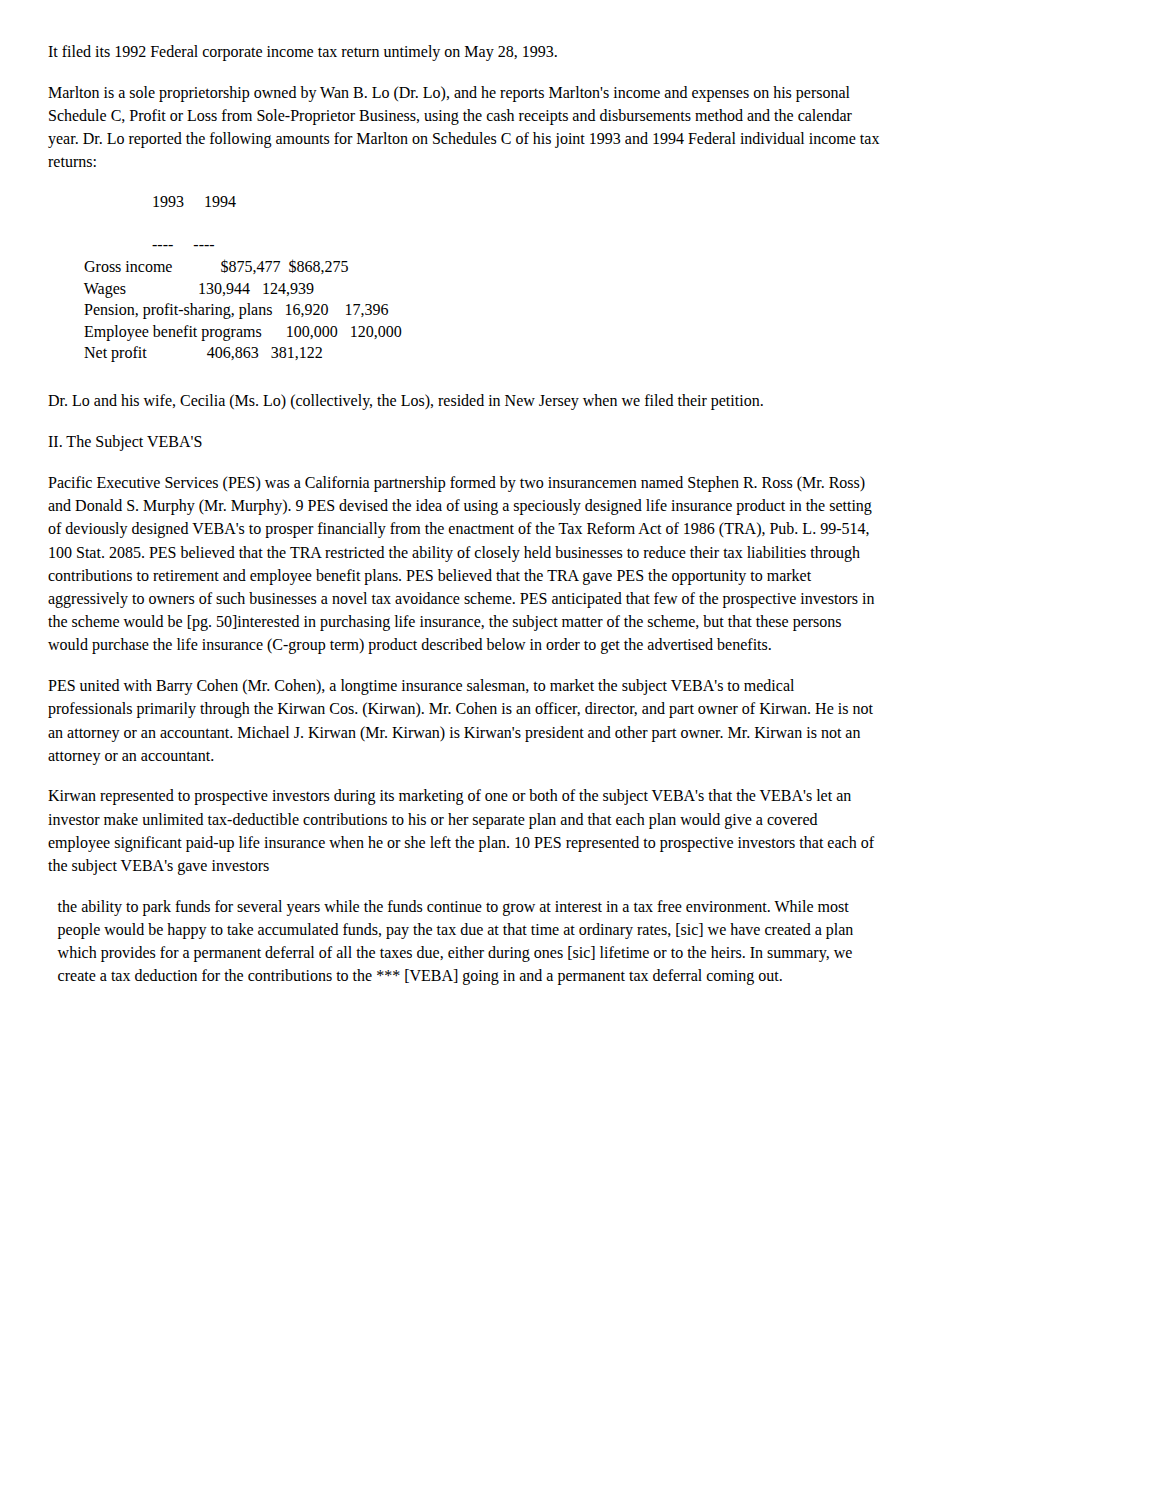It filed its 1992 Federal corporate income tax return untimely on May 28, 1993.
Marlton is a sole proprietorship owned by Wan B. Lo (Dr. Lo), and he reports Marlton's income and expenses on his personal Schedule C, Profit or Loss from Sole-Proprietor Business, using the cash receipts and disbursements method and the calendar year. Dr. Lo reported the following amounts for Marlton on Schedules C of his joint 1993 and 1994 Federal individual income tax returns:
1993 1994 ---- ---- Gross income $875,477 $868,275 Wages 130,944 124,939 Pension, profit-sharing, plans 16,920 17,396 Employee benefit programs 100,000 120,000 Net profit 406,863 381,122
Dr. Lo and his wife, Cecilia (Ms. Lo) (collectively, the Los), resided in New Jersey when we filed their petition.
II. The Subject VEBA'S
Pacific Executive Services (PES) was a California partnership formed by two insurancemen named Stephen R. Ross (Mr. Ross) and Donald S. Murphy (Mr. Murphy). 9 PES devised the idea of using a speciously designed life insurance product in the setting of deviously designed VEBA's to prosper financially from the enactment of the Tax Reform Act of 1986 (TRA), Pub. L. 99-514, 100 Stat. 2085. PES believed that the TRA restricted the ability of closely held businesses to reduce their tax liabilities through contributions to retirement and employee benefit plans. PES believed that the TRA gave PES the opportunity to market aggressively to owners of such businesses a novel tax avoidance scheme. PES anticipated that few of the prospective investors in the scheme would be [pg. 50] interested in purchasing life insurance, the subject matter of the scheme, but that these persons would purchase the life insurance (C-group term) product described below in order to get the advertised benefits.
PES united with Barry Cohen (Mr. Cohen), a longtime insurance salesman, to market the subject VEBA's to medical professionals primarily through the Kirwan Cos. (Kirwan). Mr. Cohen is an officer, director, and part owner of Kirwan. He is not an attorney or an accountant. Michael J. Kirwan (Mr. Kirwan) is Kirwan's president and other part owner. Mr. Kirwan is not an attorney or an accountant.
Kirwan represented to prospective investors during its marketing of one or both of the subject VEBA's that the VEBA's let an investor make unlimited tax-deductible contributions to his or her separate plan and that each plan would give a covered employee significant paid-up life insurance when he or she left the plan. 10 PES represented to prospective investors that each of the subject VEBA's gave investors
the ability to park funds for several years while the funds continue to grow at interest in a tax free environment. While most people would be happy to take accumulated funds, pay the tax due at that time at ordinary rates, [sic] we have created a plan which provides for a permanent deferral of all the taxes due, either during ones [sic] lifetime or to the heirs. In summary, we create a tax deduction for the contributions to the *** [VEBA] going in and a permanent tax deferral coming out.